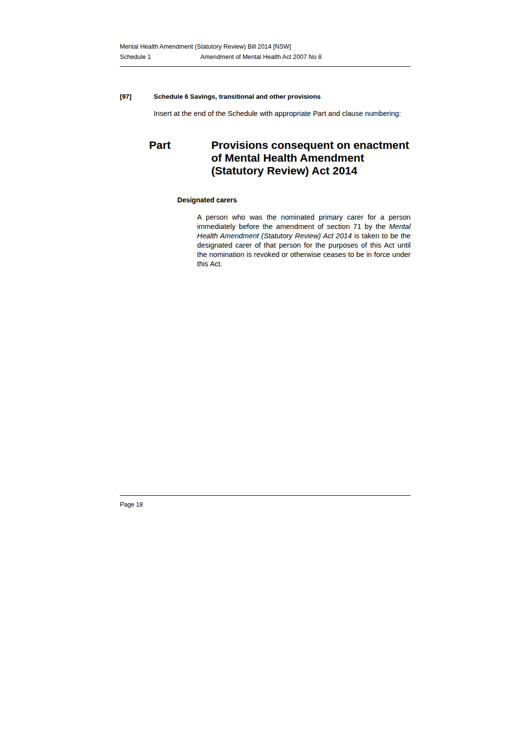Mental Health Amendment (Statutory Review) Bill 2014 [NSW] Schedule 1 Amendment of Mental Health Act 2007 No 8
[97]
Schedule 6 Savings, transitional and other provisions
Insert at the end of the Schedule with appropriate Part and clause numbering:
Part
Provisions consequent on enactment of Mental Health Amendment (Statutory Review) Act 2014
Designated carers
A person who was the nominated primary carer for a person immediately before the amendment of section 71 by the Mental Health Amendment (Statutory Review) Act 2014 is taken to be the designated carer of that person for the purposes of this Act until the nomination is revoked or otherwise ceases to be in force under this Act.
Page 18